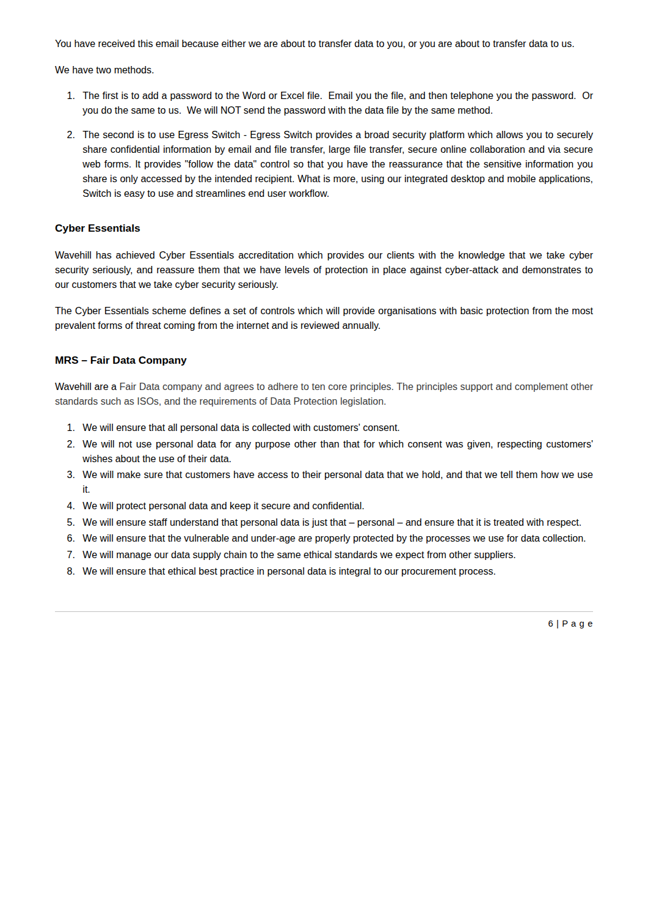You have received this email because either we are about to transfer data to you, or you are about to transfer data to us.
We have two methods.
The first is to add a password to the Word or Excel file. Email you the file, and then telephone you the password. Or you do the same to us. We will NOT send the password with the data file by the same method.
The second is to use Egress Switch - Egress Switch provides a broad security platform which allows you to securely share confidential information by email and file transfer, large file transfer, secure online collaboration and via secure web forms. It provides "follow the data" control so that you have the reassurance that the sensitive information you share is only accessed by the intended recipient. What is more, using our integrated desktop and mobile applications, Switch is easy to use and streamlines end user workflow.
Cyber Essentials
Wavehill has achieved Cyber Essentials accreditation which provides our clients with the knowledge that we take cyber security seriously, and reassure them that we have levels of protection in place against cyber-attack and demonstrates to our customers that we take cyber security seriously.
The Cyber Essentials scheme defines a set of controls which will provide organisations with basic protection from the most prevalent forms of threat coming from the internet and is reviewed annually.
MRS – Fair Data Company
Wavehill are a Fair Data company and agrees to adhere to ten core principles. The principles support and complement other standards such as ISOs, and the requirements of Data Protection legislation.
We will ensure that all personal data is collected with customers' consent.
We will not use personal data for any purpose other than that for which consent was given, respecting customers' wishes about the use of their data.
We will make sure that customers have access to their personal data that we hold, and that we tell them how we use it.
We will protect personal data and keep it secure and confidential.
We will ensure staff understand that personal data is just that – personal – and ensure that it is treated with respect.
We will ensure that the vulnerable and under-age are properly protected by the processes we use for data collection.
We will manage our data supply chain to the same ethical standards we expect from other suppliers.
We will ensure that ethical best practice in personal data is integral to our procurement process.
6 | P a g e